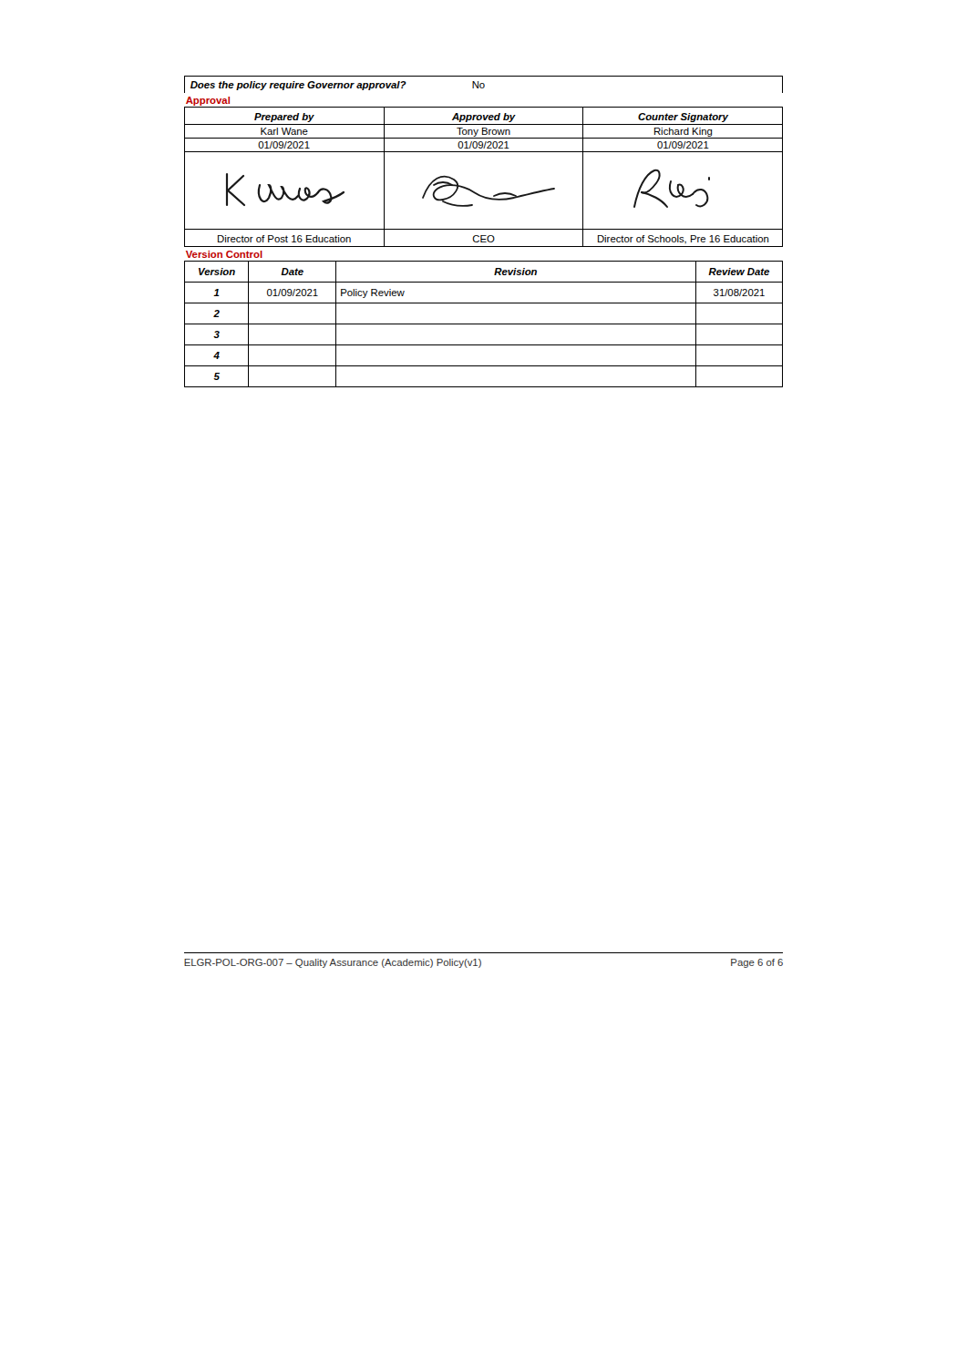Does the policy require Governor approval? No
Approval
| Prepared by | Approved by | Counter Signatory |
| Karl Wane | Tony Brown | Richard King |
| 01/09/2021 | 01/09/2021 | 01/09/2021 |
| Director of Post 16 Education | CEO | Director of Schools, Pre 16 Education |
Version Control
| Version | Date | Revision | Review Date |
| --- | --- | --- | --- |
| 1 | 01/09/2021 | Policy Review | 31/08/2021 |
| 2 | | | |
| 3 | | | |
| 4 | | | |
| 5 | | | |
ELGR-POL-ORG-007 – Quality Assurance (Academic) Policy(v1)
Page 6 of 6